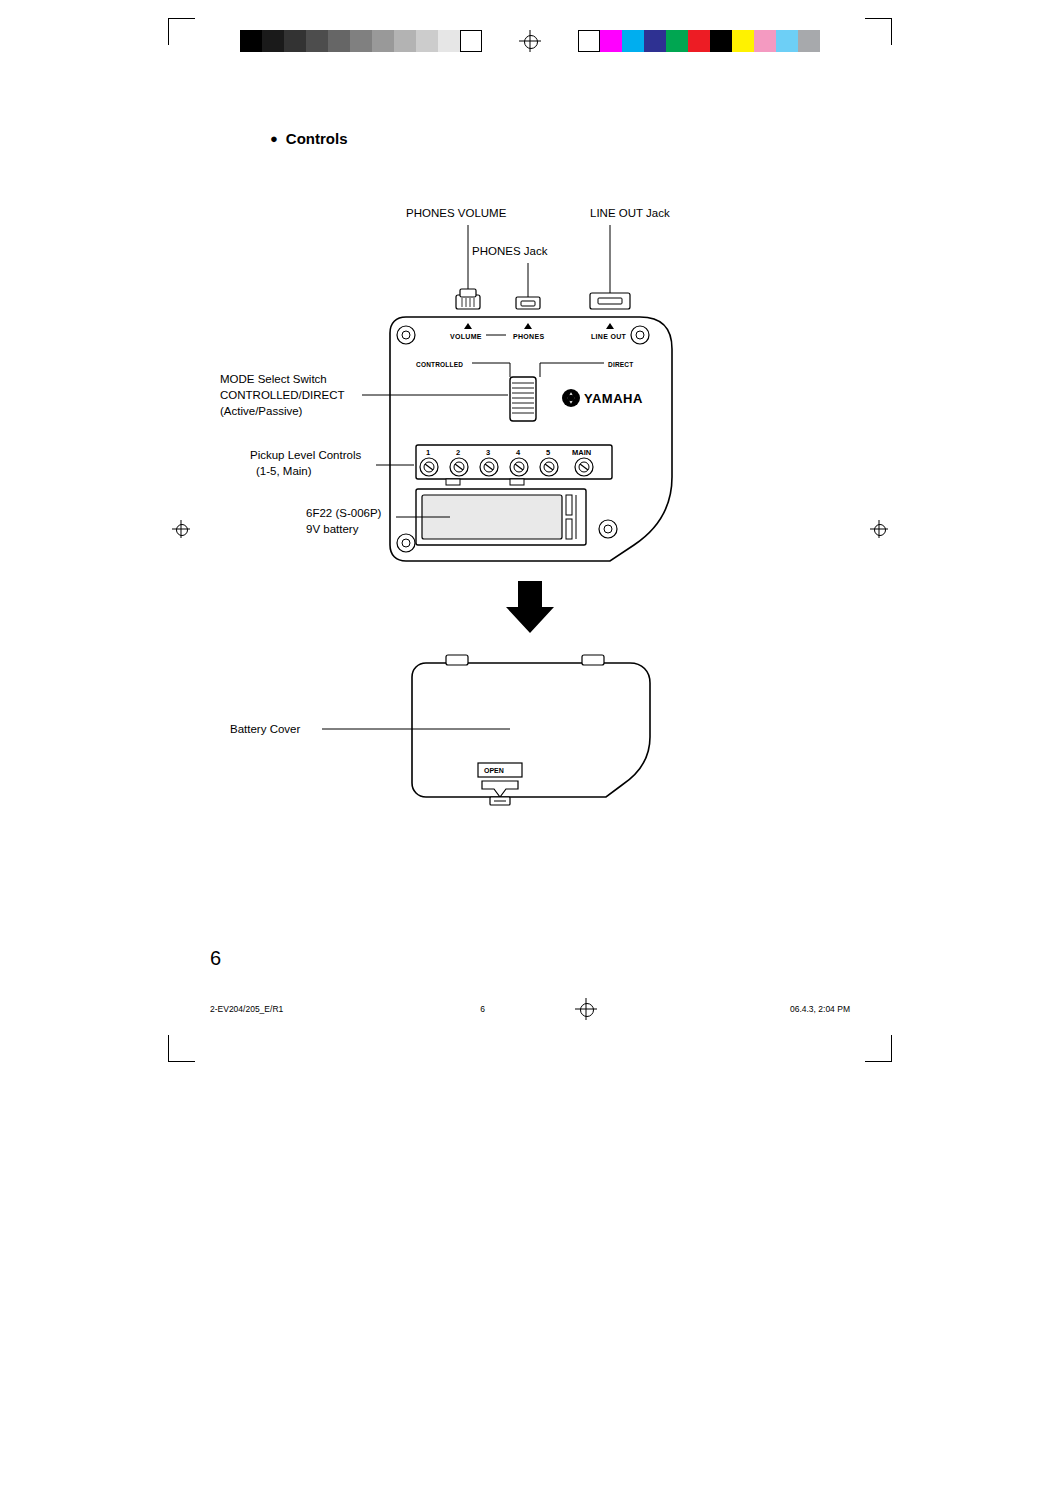Controls
PHONES VOLUME LINE OUT Jack PHONES Jack VOLUME PHONES LINE OUT CONTROLLED DIRECT YAMAHA 1 2 3 4 5 MAIN MODE Select Switch CONTROLLED/DIRECT (Active/Passive) Pickup Level Controls (1-5, Main) 6F22 (S-006P) 9V battery OPEN Battery Cover
6
2-EV204/205_E/R1
6
06.4.3, 2:04 PM